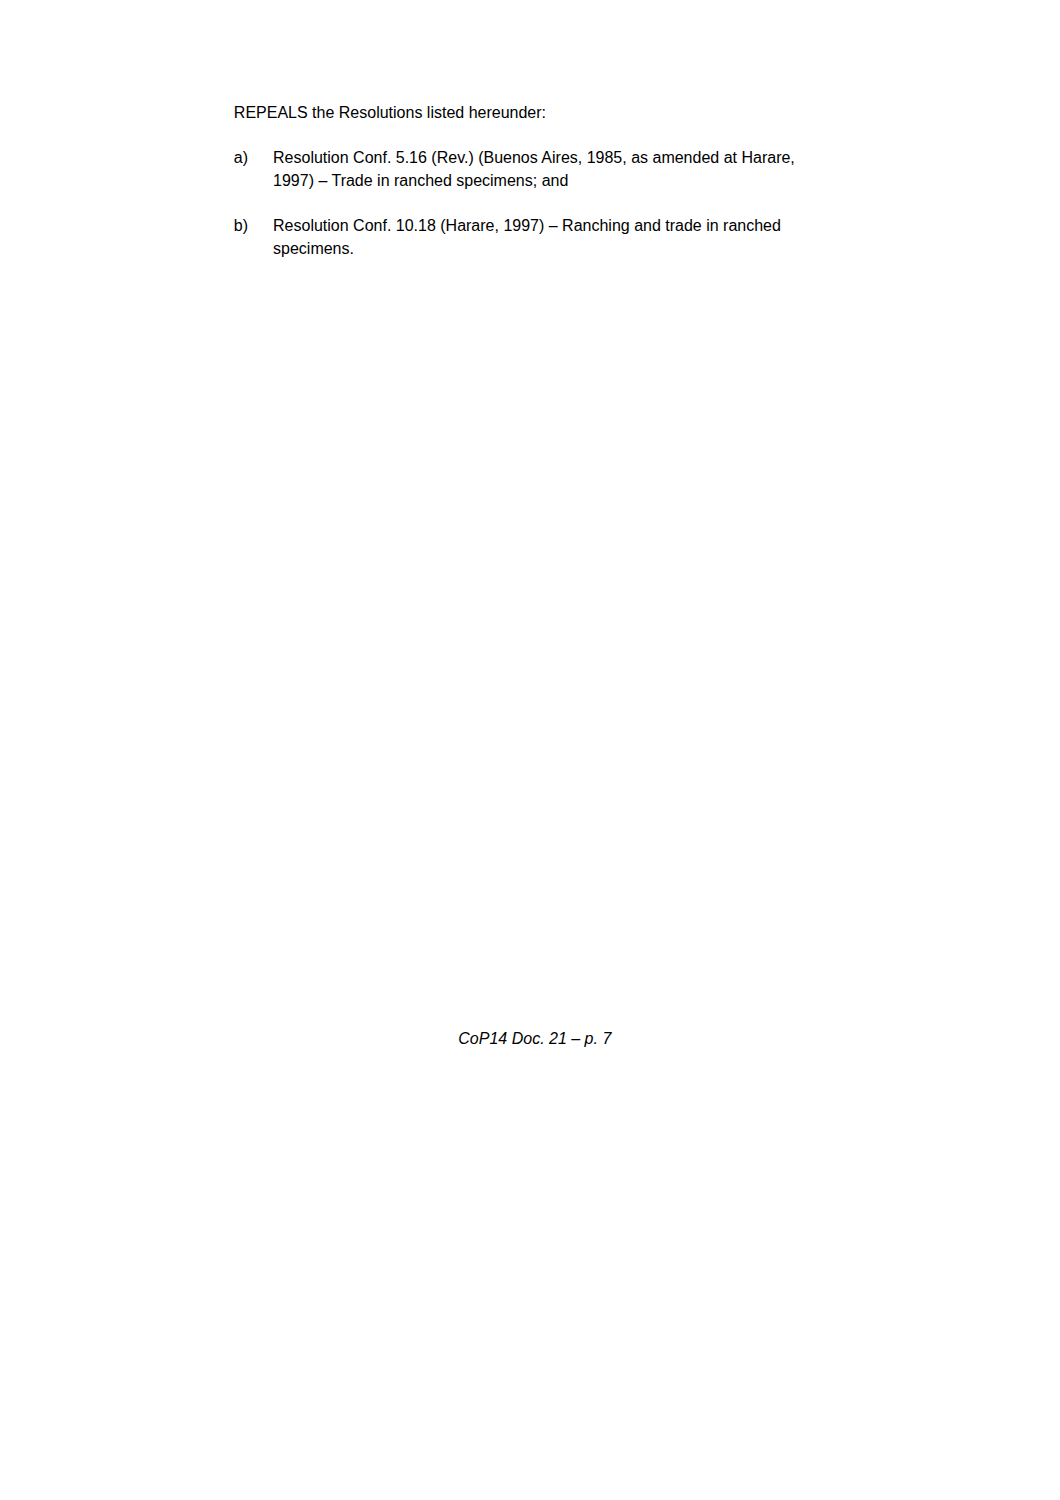REPEALS the Resolutions listed hereunder:
a) Resolution Conf. 5.16 (Rev.) (Buenos Aires, 1985, as amended at Harare, 1997) – Trade in ranched specimens; and
b) Resolution Conf. 10.18 (Harare, 1997) – Ranching and trade in ranched specimens.
CoP14 Doc. 21 – p. 7